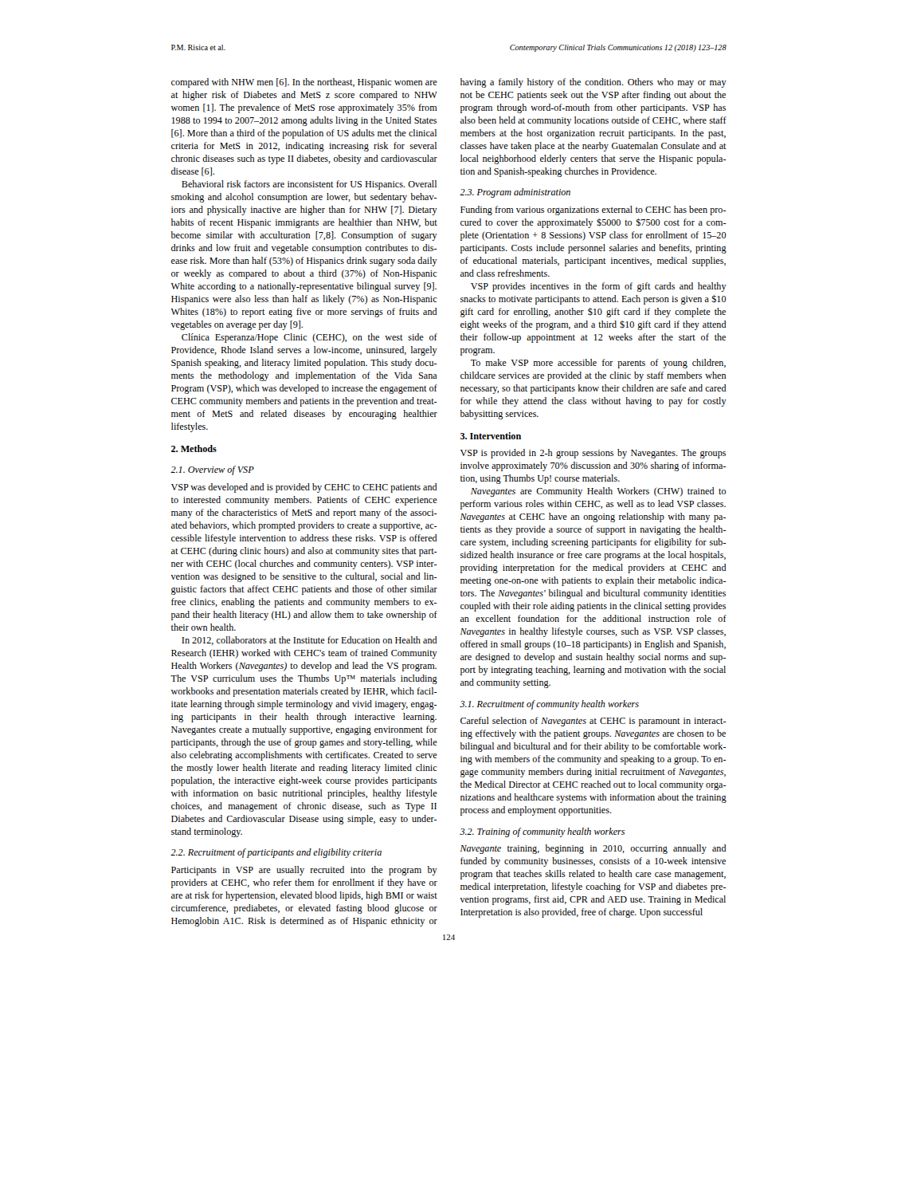P.M. Risica et al.
Contemporary Clinical Trials Communications 12 (2018) 123–128
compared with NHW men [6]. In the northeast, Hispanic women are at higher risk of Diabetes and MetS z score compared to NHW women [1]. The prevalence of MetS rose approximately 35% from 1988 to 1994 to 2007–2012 among adults living in the United States [6]. More than a third of the population of US adults met the clinical criteria for MetS in 2012, indicating increasing risk for several chronic diseases such as type II diabetes, obesity and cardiovascular disease [6].
Behavioral risk factors are inconsistent for US Hispanics. Overall smoking and alcohol consumption are lower, but sedentary behaviors and physically inactive are higher than for NHW [7]. Dietary habits of recent Hispanic immigrants are healthier than NHW, but become similar with acculturation [7,8]. Consumption of sugary drinks and low fruit and vegetable consumption contributes to disease risk. More than half (53%) of Hispanics drink sugary soda daily or weekly as compared to about a third (37%) of Non-Hispanic White according to a nationally-representative bilingual survey [9]. Hispanics were also less than half as likely (7%) as Non-Hispanic Whites (18%) to report eating five or more servings of fruits and vegetables on average per day [9].
Clínica Esperanza/Hope Clinic (CEHC), on the west side of Providence, Rhode Island serves a low-income, uninsured, largely Spanish speaking, and literacy limited population. This study documents the methodology and implementation of the Vida Sana Program (VSP), which was developed to increase the engagement of CEHC community members and patients in the prevention and treatment of MetS and related diseases by encouraging healthier lifestyles.
2. Methods
2.1. Overview of VSP
VSP was developed and is provided by CEHC to CEHC patients and to interested community members. Patients of CEHC experience many of the characteristics of MetS and report many of the associated behaviors, which prompted providers to create a supportive, accessible lifestyle intervention to address these risks. VSP is offered at CEHC (during clinic hours) and also at community sites that partner with CEHC (local churches and community centers). VSP intervention was designed to be sensitive to the cultural, social and linguistic factors that affect CEHC patients and those of other similar free clinics, enabling the patients and community members to expand their health literacy (HL) and allow them to take ownership of their own health.
In 2012, collaborators at the Institute for Education on Health and Research (IEHR) worked with CEHC's team of trained Community Health Workers (Navegantes) to develop and lead the VS program. The VSP curriculum uses the Thumbs Up™ materials including workbooks and presentation materials created by IEHR, which facilitate learning through simple terminology and vivid imagery, engaging participants in their health through interactive learning. Navegantes create a mutually supportive, engaging environment for participants, through the use of group games and story-telling, while also celebrating accomplishments with certificates. Created to serve the mostly lower health literate and reading literacy limited clinic population, the interactive eight-week course provides participants with information on basic nutritional principles, healthy lifestyle choices, and management of chronic disease, such as Type II Diabetes and Cardiovascular Disease using simple, easy to understand terminology.
2.2. Recruitment of participants and eligibility criteria
Participants in VSP are usually recruited into the program by providers at CEHC, who refer them for enrollment if they have or are at risk for hypertension, elevated blood lipids, high BMI or waist circumference, prediabetes, or elevated fasting blood glucose or Hemoglobin A1C. Risk is determined as of Hispanic ethnicity or having a family history of the condition. Others who may or may not be CEHC patients seek out the VSP after finding out about the program through word-of-mouth from other participants. VSP has also been held at community locations outside of CEHC, where staff members at the host organization recruit participants. In the past, classes have taken place at the nearby Guatemalan Consulate and at local neighborhood elderly centers that serve the Hispanic population and Spanish-speaking churches in Providence.
2.3. Program administration
Funding from various organizations external to CEHC has been procured to cover the approximately $5000 to $7500 cost for a complete (Orientation + 8 Sessions) VSP class for enrollment of 15–20 participants. Costs include personnel salaries and benefits, printing of educational materials, participant incentives, medical supplies, and class refreshments.
VSP provides incentives in the form of gift cards and healthy snacks to motivate participants to attend. Each person is given a $10 gift card for enrolling, another $10 gift card if they complete the eight weeks of the program, and a third $10 gift card if they attend their follow-up appointment at 12 weeks after the start of the program.
To make VSP more accessible for parents of young children, childcare services are provided at the clinic by staff members when necessary, so that participants know their children are safe and cared for while they attend the class without having to pay for costly babysitting services.
3. Intervention
VSP is provided in 2-h group sessions by Navegantes. The groups involve approximately 70% discussion and 30% sharing of information, using Thumbs Up! course materials.
Navegantes are Community Health Workers (CHW) trained to perform various roles within CEHC, as well as to lead VSP classes. Navegantes at CEHC have an ongoing relationship with many patients as they provide a source of support in navigating the healthcare system, including screening participants for eligibility for subsidized health insurance or free care programs at the local hospitals, providing interpretation for the medical providers at CEHC and meeting one-on-one with patients to explain their metabolic indicators. The Navegantes' bilingual and bicultural community identities coupled with their role aiding patients in the clinical setting provides an excellent foundation for the additional instruction role of Navegantes in healthy lifestyle courses, such as VSP. VSP classes, offered in small groups (10–18 participants) in English and Spanish, are designed to develop and sustain healthy social norms and support by integrating teaching, learning and motivation with the social and community setting.
3.1. Recruitment of community health workers
Careful selection of Navegantes at CEHC is paramount in interacting effectively with the patient groups. Navegantes are chosen to be bilingual and bicultural and for their ability to be comfortable working with members of the community and speaking to a group. To engage community members during initial recruitment of Navegantes, the Medical Director at CEHC reached out to local community organizations and healthcare systems with information about the training process and employment opportunities.
3.2. Training of community health workers
Navegante training, beginning in 2010, occurring annually and funded by community businesses, consists of a 10-week intensive program that teaches skills related to health care case management, medical interpretation, lifestyle coaching for VSP and diabetes prevention programs, first aid, CPR and AED use. Training in Medical Interpretation is also provided, free of charge. Upon successful
124